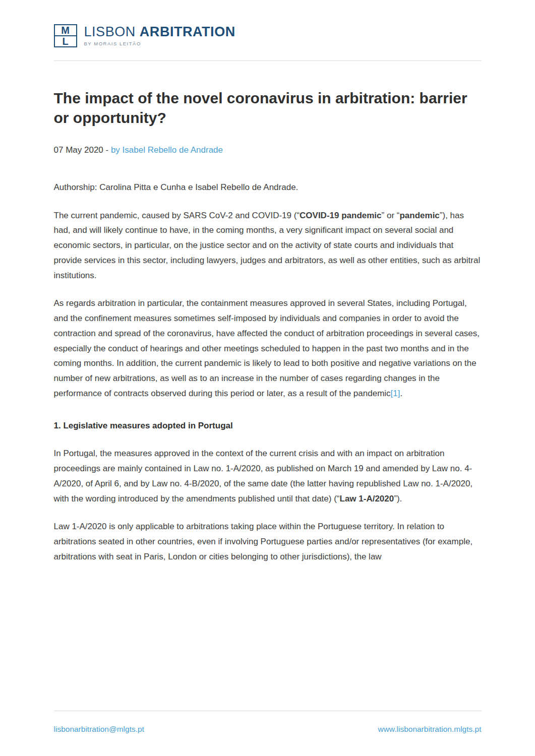M L
LISBON ARBITRATION
by Morais Leitão
The impact of the novel coronavirus in arbitration: barrier or opportunity?
07 May 2020 - by Isabel Rebello de Andrade
Authorship: Carolina Pitta e Cunha e Isabel Rebello de Andrade.
The current pandemic, caused by SARS CoV-2 and COVID-19 (“COVID-19 pandemic” or “pandemic”), has had, and will likely continue to have, in the coming months, a very significant impact on several social and economic sectors, in particular, on the justice sector and on the activity of state courts and individuals that provide services in this sector, including lawyers, judges and arbitrators, as well as other entities, such as arbitral institutions.
As regards arbitration in particular, the containment measures approved in several States, including Portugal, and the confinement measures sometimes self-imposed by individuals and companies in order to avoid the contraction and spread of the coronavirus, have affected the conduct of arbitration proceedings in several cases, especially the conduct of hearings and other meetings scheduled to happen in the past two months and in the coming months. In addition, the current pandemic is likely to lead to both positive and negative variations on the number of new arbitrations, as well as to an increase in the number of cases regarding changes in the performance of contracts observed during this period or later, as a result of the pandemic[1].
1. Legislative measures adopted in Portugal
In Portugal, the measures approved in the context of the current crisis and with an impact on arbitration proceedings are mainly contained in Law no. 1-A/2020, as published on March 19 and amended by Law no. 4-A/2020, of April 6, and by Law no. 4-B/2020, of the same date (the latter having republished Law no. 1-A/2020, with the wording introduced by the amendments published until that date) (“Law 1-A/2020”).
Law 1-A/2020 is only applicable to arbitrations taking place within the Portuguese territory. In relation to arbitrations seated in other countries, even if involving Portuguese parties and/or representatives (for example, arbitrations with seat in Paris, London or cities belonging to other jurisdictions), the law
lisbonarbitration@mlgts.pt www.lisbonarbitration.mlgts.pt